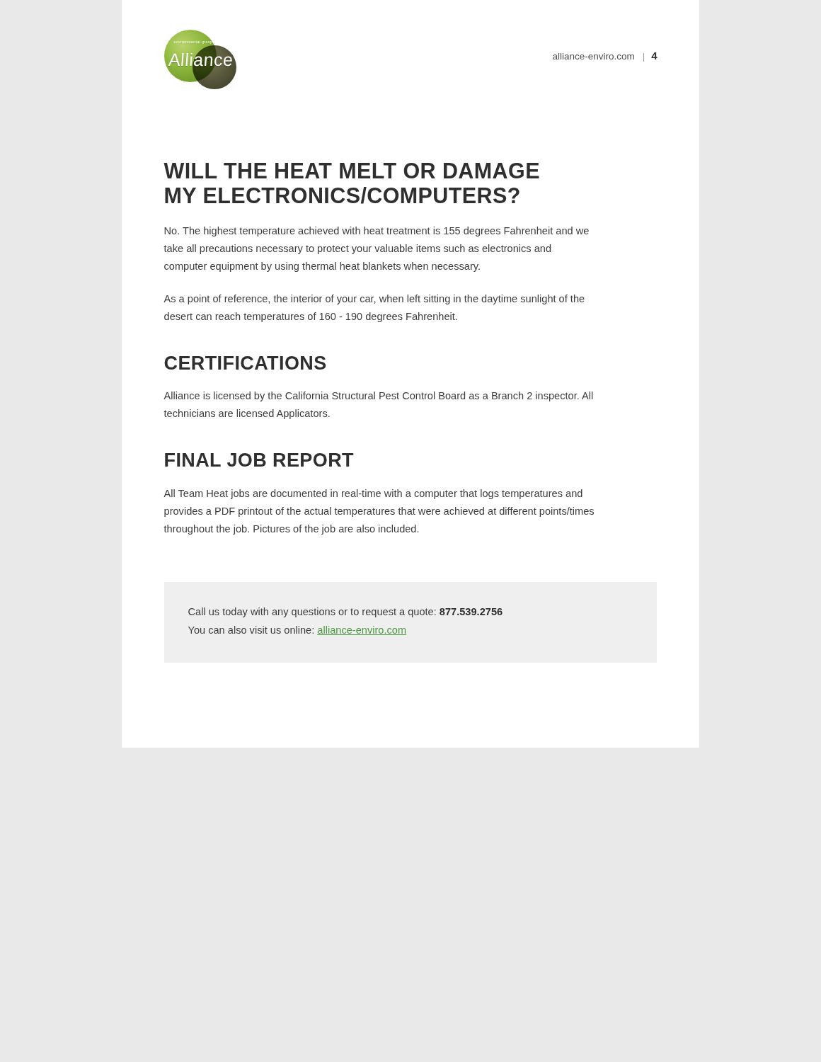environmental group, inc.
Alliance
alliance-enviro.com |4
Will the heat melt or damage my electronics/computers?
No. The highest temperature achieved with heat treatment is 155 degrees Fahrenheit and we take all precautions necessary to protect your valuable items such as electronics and computer equipment by using thermal heat blankets when necessary.
As a point of reference, the interior of your car, when left sitting in the daytime sunlight of the desert can reach temperatures of 160 - 190 degrees Fahrenheit.
Certifications
Alliance is licensed by the California Structural Pest Control Board as a Branch 2 inspector. All technicians are licensed Applicators.
Final Job Report
All Team Heat jobs are documented in real-time with a computer that logs temperatures and provides a PDF printout of the actual temperatures that were achieved at different points/times throughout the job. Pictures of the job are also included.
Call us today with any questions or to request a quote: 877.539.2756
You can also visit us online: alliance-enviro.com